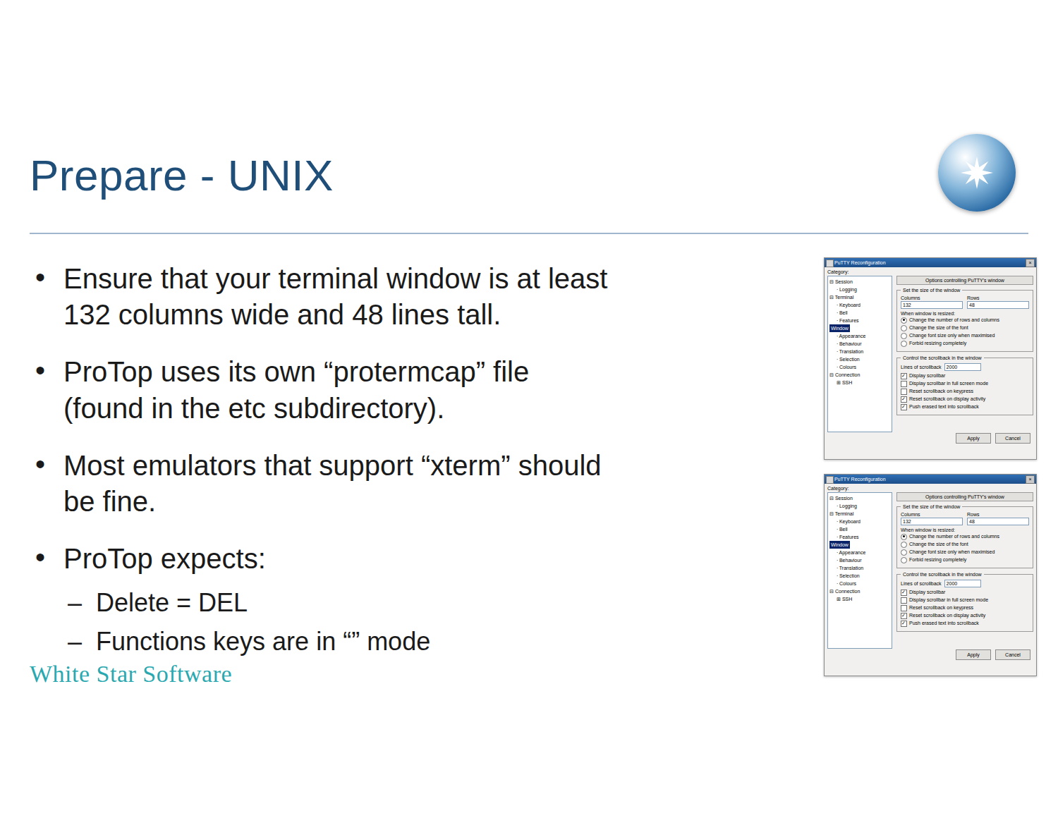Prepare - UNIX
Ensure that your terminal window is at least 132 columns wide and 48 lines tall.
ProTop uses its own “protermcap” file (found in the etc subdirectory).
Most emulators that support “xterm” should be fine.
ProTop expects:
Delete = DEL
Functions keys are in “” mode
White Star Software
PuTTY Reconfiguration×
Category:
⊟ Session
‧ Logging
⊟ Terminal
‧ Keyboard
‧ Bell
‧ Features
Window
‧ Appearance
‧ Behaviour
‧ Translation
‧ Selection
‧ Colours
⊟ Connection
⊞ SSH
Options controlling PuTTY's window
Set the size of the window
Columns
Rows
When window is resized:
Change the number of rows and columns
Change the size of the font
Change font size only when maximised
Forbid resizing completely
Control the scrollback in the window
Lines of scrollback
Display scrollbar
Display scrollbar in full screen mode
Reset scrollback on keypress
Reset scrollback on display activity
Push erased text into scrollback
Apply
Cancel
PuTTY Reconfiguration×
Category:
⊟ Session
‧ Logging
⊟ Terminal
‧ Keyboard
‧ Bell
‧ Features
Window
‧ Appearance
‧ Behaviour
‧ Translation
‧ Selection
‧ Colours
⊟ Connection
⊞ SSH
Options controlling PuTTY's window
Set the size of the window
Columns
Rows
When window is resized:
Change the number of rows and columns
Change the size of the font
Change font size only when maximised
Forbid resizing completely
Control the scrollback in the window
Lines of scrollback
Display scrollbar
Display scrollbar in full screen mode
Reset scrollback on keypress
Reset scrollback on display activity
Push erased text into scrollback
Apply
Cancel